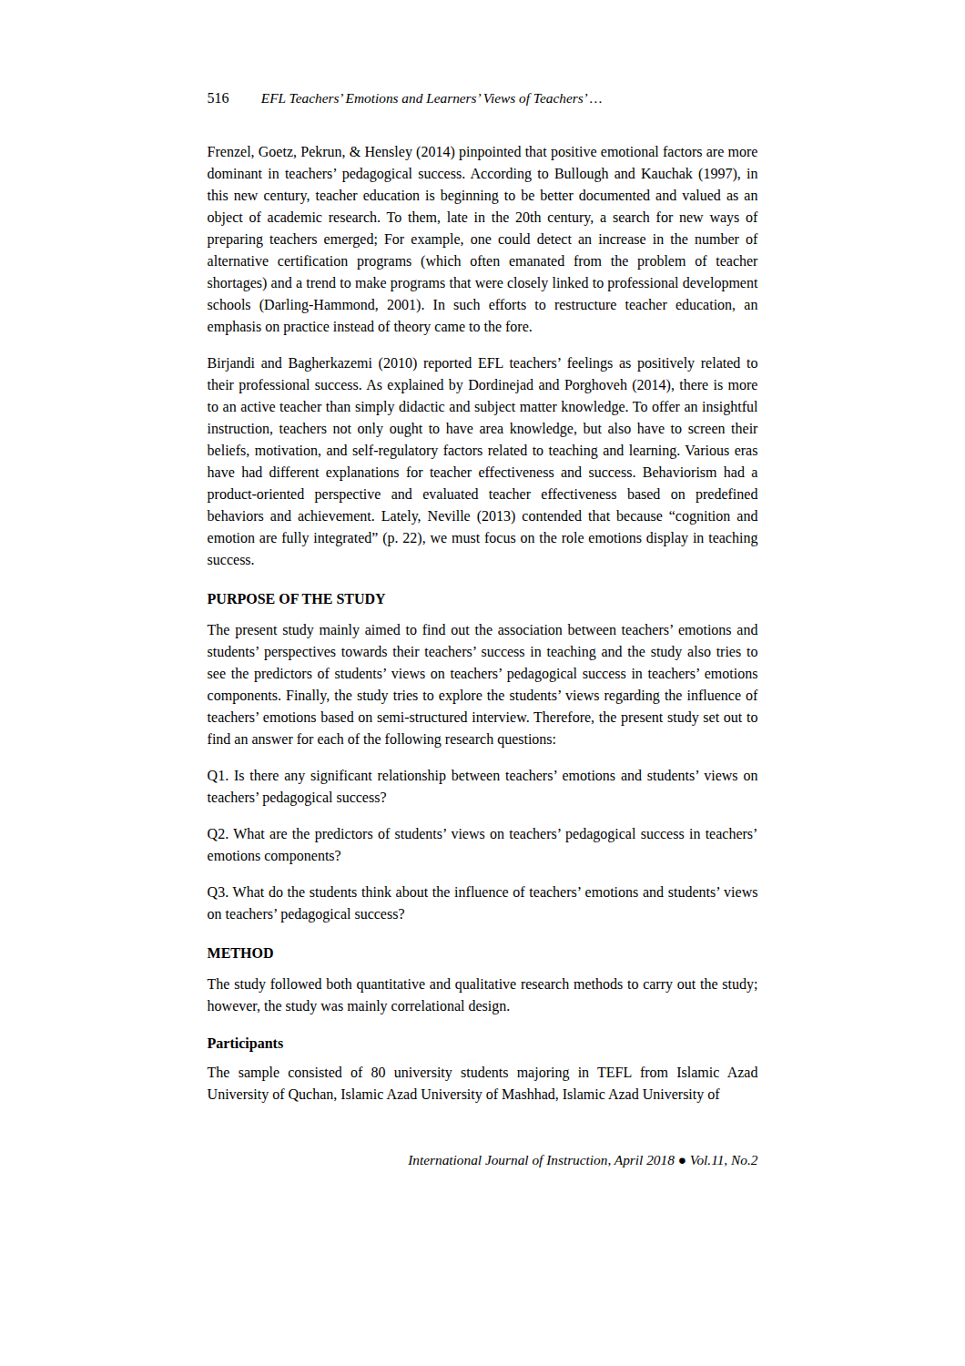516 EFL Teachers’ Emotions and Learners’ Views of Teachers’ …
Frenzel, Goetz, Pekrun, & Hensley (2014) pinpointed that positive emotional factors are more dominant in teachers’ pedagogical success. According to Bullough and Kauchak (1997), in this new century, teacher education is beginning to be better documented and valued as an object of academic research. To them, late in the 20th century, a search for new ways of preparing teachers emerged; For example, one could detect an increase in the number of alternative certification programs (which often emanated from the problem of teacher shortages) and a trend to make programs that were closely linked to professional development schools (Darling-Hammond, 2001). In such efforts to restructure teacher education, an emphasis on practice instead of theory came to the fore.
Birjandi and Bagherkazemi (2010) reported EFL teachers’ feelings as positively related to their professional success. As explained by Dordinejad and Porghoveh (2014), there is more to an active teacher than simply didactic and subject matter knowledge. To offer an insightful instruction, teachers not only ought to have area knowledge, but also have to screen their beliefs, motivation, and self-regulatory factors related to teaching and learning. Various eras have had different explanations for teacher effectiveness and success. Behaviorism had a product-oriented perspective and evaluated teacher effectiveness based on predefined behaviors and achievement. Lately, Neville (2013) contended that because “cognition and emotion are fully integrated” (p. 22), we must focus on the role emotions display in teaching success.
Purpose of the Study
The present study mainly aimed to find out the association between teachers’ emotions and students’ perspectives towards their teachers’ success in teaching and the study also tries to see the predictors of students’ views on teachers’ pedagogical success in teachers’ emotions components. Finally, the study tries to explore the students’ views regarding the influence of teachers’ emotions based on semi-structured interview. Therefore, the present study set out to find an answer for each of the following research questions:
Q1. Is there any significant relationship between teachers’ emotions and students’ views on teachers’ pedagogical success?
Q2. What are the predictors of students’ views on teachers’ pedagogical success in teachers’ emotions components?
Q3. What do the students think about the influence of teachers’ emotions and students’ views on teachers’ pedagogical success?
Method
The study followed both quantitative and qualitative research methods to carry out the study; however, the study was mainly correlational design.
Participants
The sample consisted of 80 university students majoring in TEFL from Islamic Azad University of Quchan, Islamic Azad University of Mashhad, Islamic Azad University of
International Journal of Instruction, April 2018 ● Vol.11, No.2